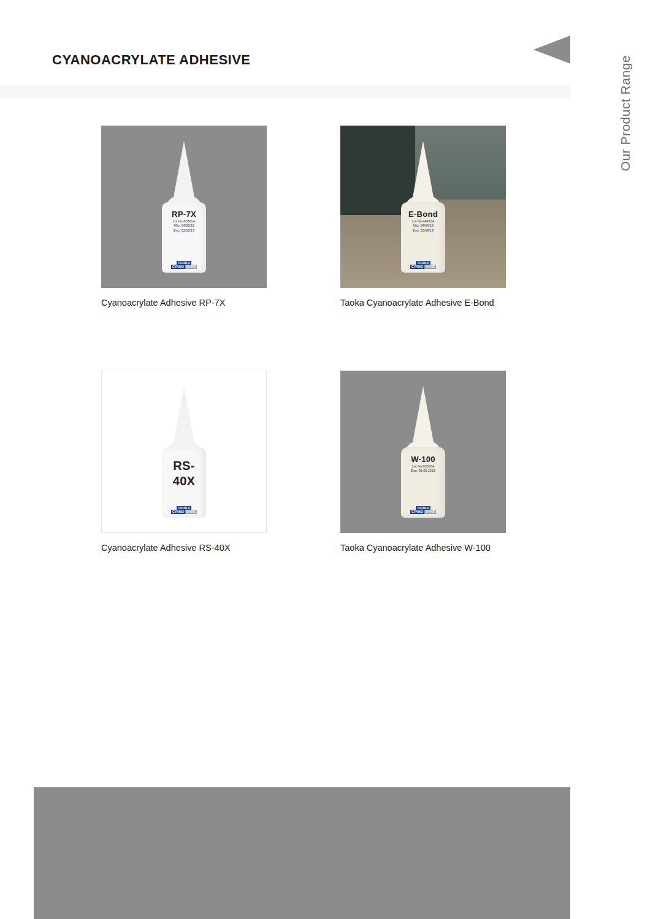CYANOACRYLATE ADHESIVE
RP-7X
Lot No.80861A
Mfg: 04/08/18
Exp: 03/05/19
TAOKA
CYANO DYNE
Cyanoacrylate Adhesive RP-7X
E-Bond
Lot No.44430A
Mfg: 24/04/18
Exp: 20/08/19
TAOKA
CYANO DYNE
Taoka Cyanoacrylate Adhesive E-Bond
RS-40X
TAOKA
CYANO DYNE
Cyanoacrylate Adhesive RS-40X
W-100
Lot No.80526A
Exp: 08.05.2019
TAOKA
CYANO DYNE
Taoka Cyanoacrylate Adhesive W-100
Our Product Range